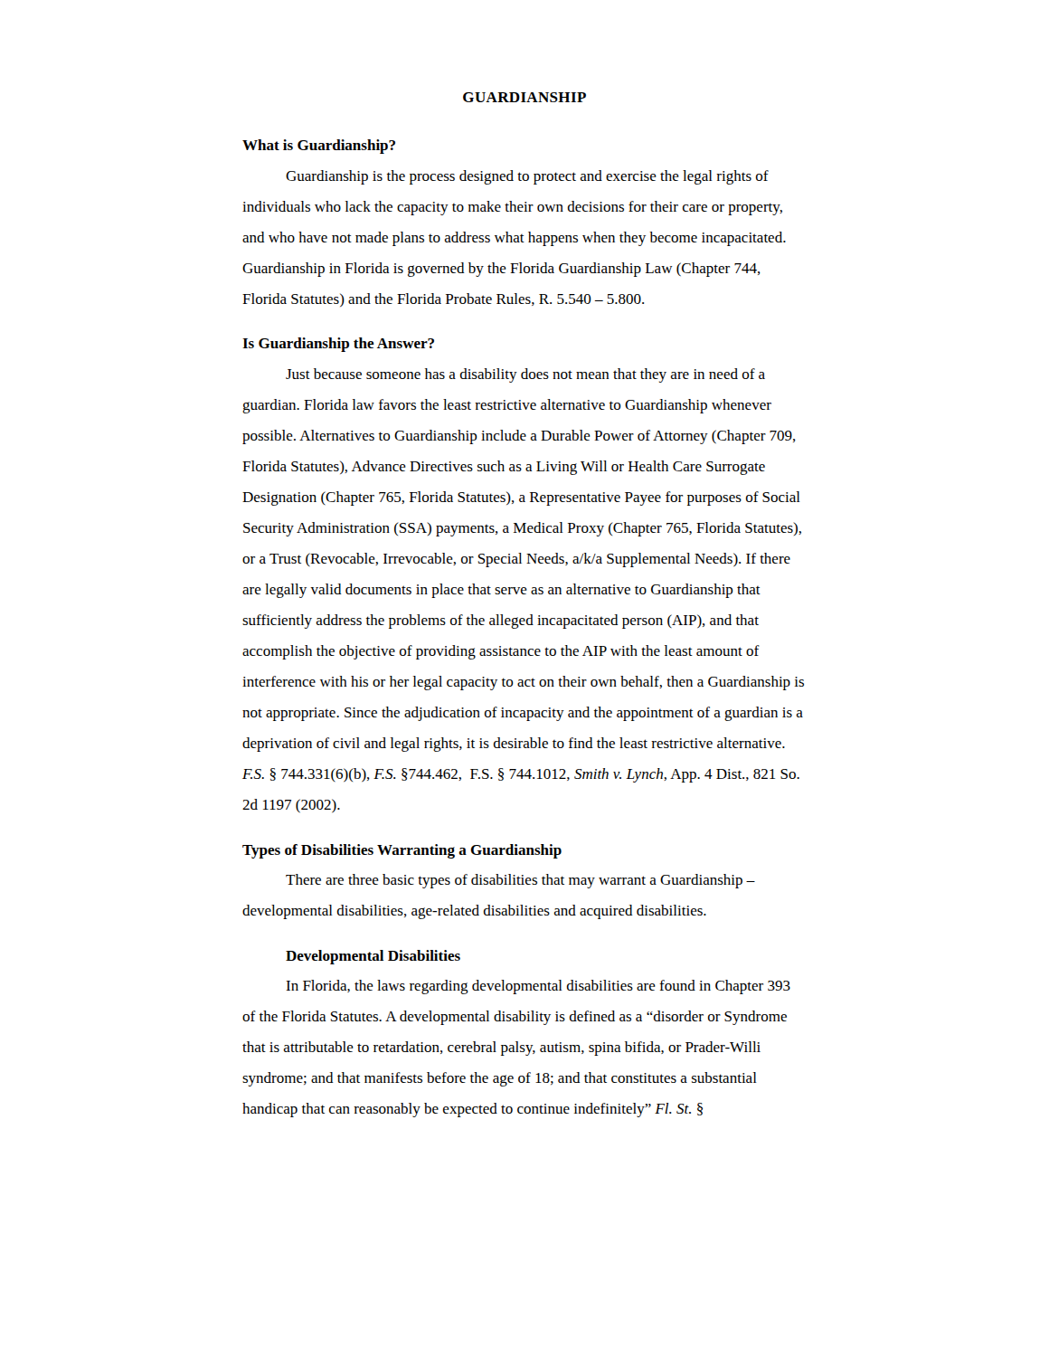GUARDIANSHIP
What is Guardianship?
Guardianship is the process designed to protect and exercise the legal rights of individuals who lack the capacity to make their own decisions for their care or property, and who have not made plans to address what happens when they become incapacitated. Guardianship in Florida is governed by the Florida Guardianship Law (Chapter 744, Florida Statutes) and the Florida Probate Rules, R. 5.540 – 5.800.
Is Guardianship the Answer?
Just because someone has a disability does not mean that they are in need of a guardian. Florida law favors the least restrictive alternative to Guardianship whenever possible. Alternatives to Guardianship include a Durable Power of Attorney (Chapter 709, Florida Statutes), Advance Directives such as a Living Will or Health Care Surrogate Designation (Chapter 765, Florida Statutes), a Representative Payee for purposes of Social Security Administration (SSA) payments, a Medical Proxy (Chapter 765, Florida Statutes), or a Trust (Revocable, Irrevocable, or Special Needs, a/k/a Supplemental Needs). If there are legally valid documents in place that serve as an alternative to Guardianship that sufficiently address the problems of the alleged incapacitated person (AIP), and that accomplish the objective of providing assistance to the AIP with the least amount of interference with his or her legal capacity to act on their own behalf, then a Guardianship is not appropriate. Since the adjudication of incapacity and the appointment of a guardian is a deprivation of civil and legal rights, it is desirable to find the least restrictive alternative. F.S. § 744.331(6)(b), F.S. §744.462, F.S. § 744.1012, Smith v. Lynch, App. 4 Dist., 821 So. 2d 1197 (2002).
Types of Disabilities Warranting a Guardianship
There are three basic types of disabilities that may warrant a Guardianship – developmental disabilities, age-related disabilities and acquired disabilities.
Developmental Disabilities
In Florida, the laws regarding developmental disabilities are found in Chapter 393 of the Florida Statutes. A developmental disability is defined as a “disorder or Syndrome that is attributable to retardation, cerebral palsy, autism, spina bifida, or Prader-Willi syndrome; and that manifests before the age of 18; and that constitutes a substantial handicap that can reasonably be expected to continue indefinitely” Fl. St. §